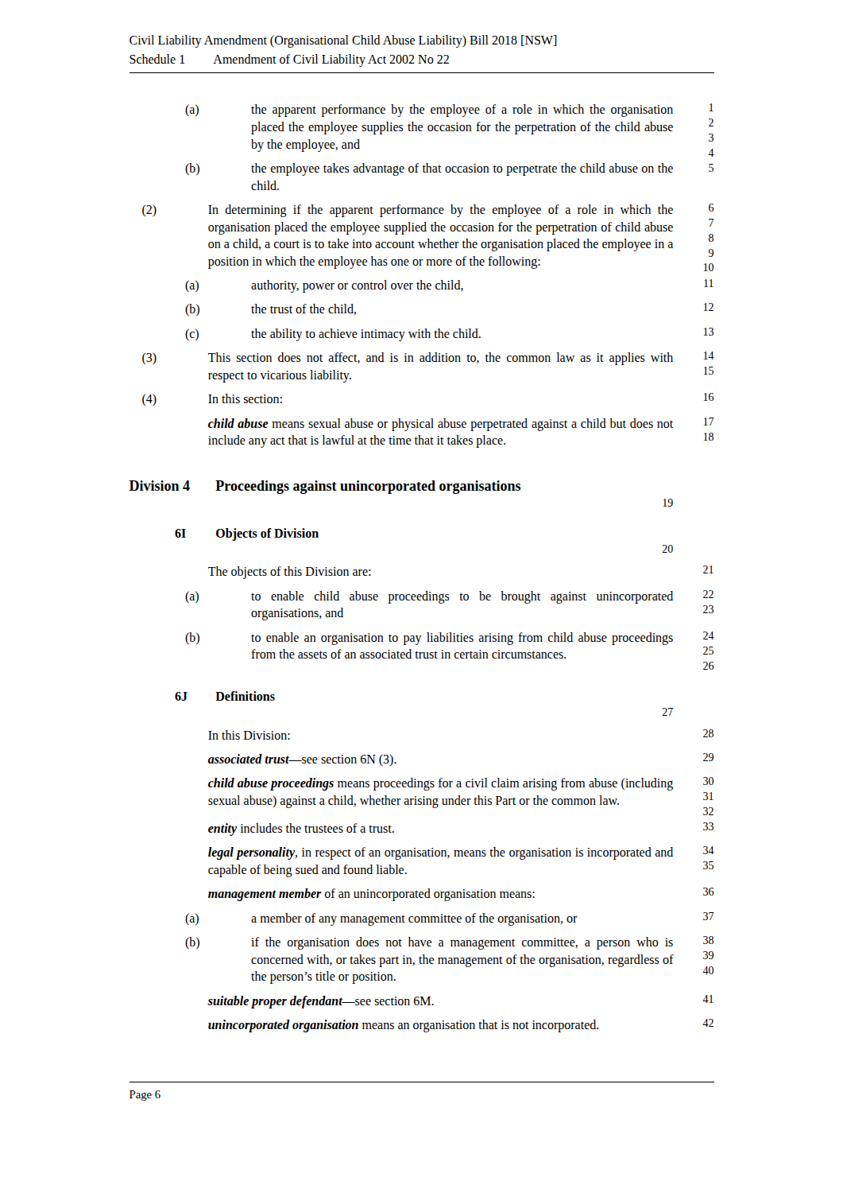Civil Liability Amendment (Organisational Child Abuse Liability) Bill 2018 [NSW]
Schedule 1 Amendment of Civil Liability Act 2002 No 22
(a) the apparent performance by the employee of a role in which the organisation placed the employee supplies the occasion for the perpetration of the child abuse by the employee, and
(b) the employee takes advantage of that occasion to perpetrate the child abuse on the child.
1 2 3 4 5
(2) In determining if the apparent performance by the employee of a role in which the organisation placed the employee supplied the occasion for the perpetration of child abuse on a child, a court is to take into account whether the organisation placed the employee in a position in which the employee has one or more of the following:
6 7 8 9 10
(a) authority, power or control over the child,
11
(b) the trust of the child,
12
(c) the ability to achieve intimacy with the child.
13
(3) This section does not affect, and is in addition to, the common law as it applies with respect to vicarious liability.
14 15
(4) In this section:
16
child abuse means sexual abuse or physical abuse perpetrated against a child but does not include any act that is lawful at the time that it takes place.
17 18
Division 4
Proceedings against unincorporated organisations
19
6I
Objects of Division
20
The objects of this Division are:
21
(a) to enable child abuse proceedings to be brought against unincorporated organisations, and
22 23
(b) to enable an organisation to pay liabilities arising from child abuse proceedings from the assets of an associated trust in certain circumstances.
24 25 26
6J
Definitions
27
In this Division:
28
associated trust—see section 6N (3).
29
child abuse proceedings means proceedings for a civil claim arising from abuse (including sexual abuse) against a child, whether arising under this Part or the common law.
30 31 32
entity includes the trustees of a trust.
33
legal personality, in respect of an organisation, means the organisation is incorporated and capable of being sued and found liable.
34 35
management member of an unincorporated organisation means:
36
(a) a member of any management committee of the organisation, or
37
(b) if the organisation does not have a management committee, a person who is concerned with, or takes part in, the management of the organisation, regardless of the person’s title or position.
38 39 40
suitable proper defendant—see section 6M.
41
unincorporated organisation means an organisation that is not incorporated.
42
Page 6